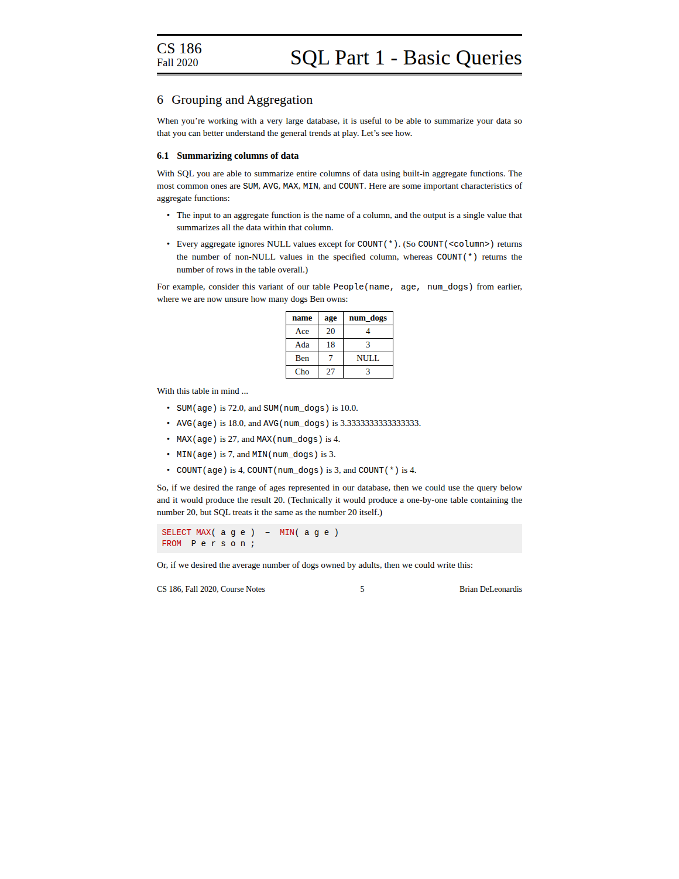CS 186Fall 2020
SQL Part 1 - Basic Queries
6 Grouping and Aggregation
When you’re working with a very large database, it is useful to be able to summarize your data so that you can better understand the general trends at play. Let’s see how.
6.1 Summarizing columns of data
With SQL you are able to summarize entire columns of data using built-in aggregate functions. The most common ones are SUM, AVG, MAX, MIN, and COUNT. Here are some important characteristics of aggregate functions:
The input to an aggregate function is the name of a column, and the output is a single value that summarizes all the data within that column.
Every aggregate ignores NULL values except for COUNT(*). (So COUNT(<column>) returns the number of non-NULL values in the specified column, whereas COUNT(*) returns the number of rows in the table overall.)
For example, consider this variant of our table People(name, age, num_dogs) from earlier, where we are now unsure how many dogs Ben owns:
| name | age | num_dogs |
| --- | --- | --- |
| Ace | 20 | 4 |
| Ada | 18 | 3 |
| Ben | 7 | NULL |
| Cho | 27 | 3 |
With this table in mind ...
SUM(age) is 72.0, and SUM(num_dogs) is 10.0.
AVG(age) is 18.0, and AVG(num_dogs) is 3.3333333333333333.
MAX(age) is 27, and MAX(num_dogs) is 4.
MIN(age) is 7, and MIN(num_dogs) is 3.
COUNT(age) is 4, COUNT(num_dogs) is 3, and COUNT(*) is 4.
So, if we desired the range of ages represented in our database, then we could use the query below and it would produce the result 20. (Technically it would produce a one-by-one table containing the number 20, but SQL treats it the same as the number 20 itself.)
SELECT MAX( a g e ) − MIN( a g e ) FROM P e r s o n ;
Or, if we desired the average number of dogs owned by adults, then we could write this:
CS 186, Fall 2020, Course Notes
5
Brian DeLeonardis